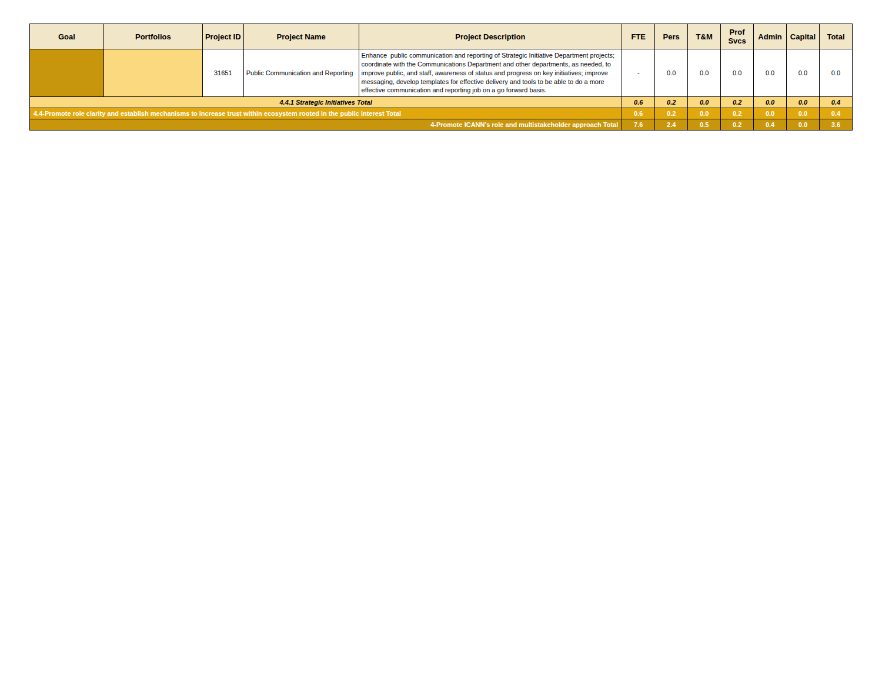| Goal | Portfolios | Project ID | Project Name | Project Description | FTE | Pers | T&M | Prof Svcs | Admin | Capital | Total |
| --- | --- | --- | --- | --- | --- | --- | --- | --- | --- | --- | --- |
| | | 31651 | Public Communication and Reporting | Enhance public communication and reporting of Strategic Initiative Department projects; coordinate with the Communications Department and other departments, as needed, to improve public, and staff, awareness of status and progress on key initiatives; improve messaging, develop templates for effective delivery and tools to be able to do a more effective communication and reporting job on a go forward basis. | - | 0.0 | 0.0 | 0.0 | 0.0 | 0.0 | 0.0 |
| 4.4.1 Strategic Initiatives Total | 0.6 | 0.2 | 0.0 | 0.2 | 0.0 | 0.0 | 0.4 |
| 4.4-Promote role clarity and establish mechanisms to increase trust within ecosystem rooted in the public interest Total | 0.6 | 0.2 | 0.0 | 0.2 | 0.0 | 0.0 | 0.4 |
| 4-Promote ICANN’s role and multistakeholder approach Total | 7.6 | 2.4 | 0.5 | 0.2 | 0.4 | 0.0 | 3.6 |